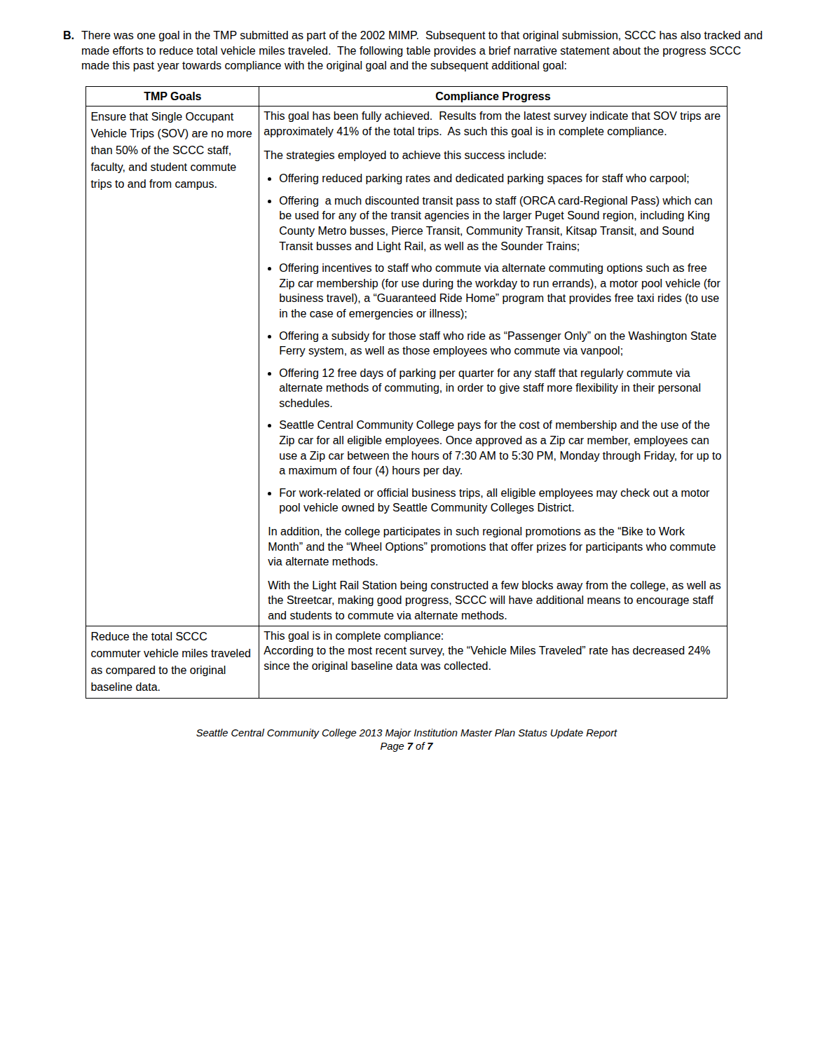B.
There was one goal in the TMP submitted as part of the 2002 MIMP. Subsequent to that original submission, SCCC has also tracked and made efforts to reduce total vehicle miles traveled. The following table provides a brief narrative statement about the progress SCCC made this past year towards compliance with the original goal and the subsequent additional goal:
| TMP Goals | Compliance Progress |
| --- | --- |
| Ensure that Single Occupant Vehicle Trips (SOV) are no more than 50% of the SCCC staff, faculty, and student commute trips to and from campus. | This goal has been fully achieved. Results from the latest survey indicate that SOV trips are approximately 41% of the total trips. As such this goal is in complete compliance. The strategies employed to achieve this success include: Offering reduced parking rates and dedicated parking spaces for staff who carpool; Offering a much discounted transit pass to staff (ORCA card-Regional Pass) which can be used for any of the transit agencies in the larger Puget Sound region, including King County Metro busses, Pierce Transit, Community Transit, Kitsap Transit, and Sound Transit busses and Light Rail, as well as the Sounder Trains; Offering incentives to staff who commute via alternate commuting options such as free Zip car membership (for use during the workday to run errands), a motor pool vehicle (for business travel), a “Guaranteed Ride Home” program that provides free taxi rides (to use in the case of emergencies or illness); Offering a subsidy for those staff who ride as “Passenger Only” on the Washington State Ferry system, as well as those employees who commute via vanpool; Offering 12 free days of parking per quarter for any staff that regularly commute via alternate methods of commuting, in order to give staff more flexibility in their personal schedules. Seattle Central Community College pays for the cost of membership and the use of the Zip car for all eligible employees. Once approved as a Zip car member, employees can use a Zip car between the hours of 7:30 AM to 5:30 PM, Monday through Friday, for up to a maximum of four (4) hours per day. For work-related or official business trips, all eligible employees may check out a motor pool vehicle owned by Seattle Community Colleges District. In addition, the college participates in such regional promotions as the “Bike to Work Month” and the “Wheel Options” promotions that offer prizes for participants who commute via alternate methods. With the Light Rail Station being constructed a few blocks away from the college, as well as the Streetcar, making good progress, SCCC will have additional means to encourage staff and students to commute via alternate methods. |
| Reduce the total SCCC commuter vehicle miles traveled as compared to the original baseline data. | This goal is in complete compliance: According to the most recent survey, the “Vehicle Miles Traveled” rate has decreased 24% since the original baseline data was collected. |
Seattle Central Community College 2013 Major Institution Master Plan Status Update Report
Page 7 of 7